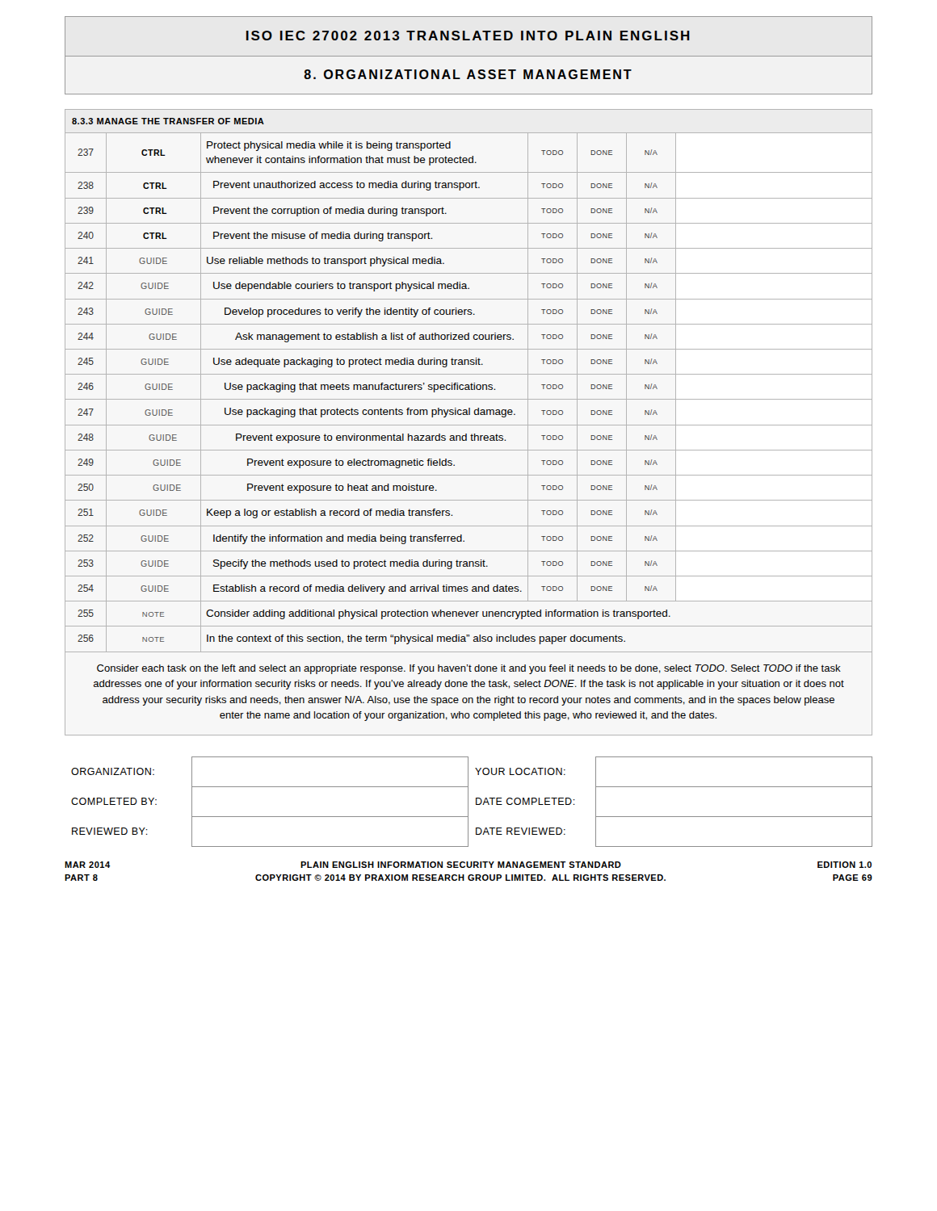ISO IEC 27002 2013 TRANSLATED INTO PLAIN ENGLISH
8. ORGANIZATIONAL ASSET MANAGEMENT
| 8.3.3 MANAGE THE TRANSFER OF MEDIA |
| 237 | CTRL | Protect physical media while it is being transported whenever it contains information that must be protected. | TODO | DONE | N/A | |
| 238 | CTRL | Prevent unauthorized access to media during transport. | TODO | DONE | N/A | |
| 239 | CTRL | Prevent the corruption of media during transport. | TODO | DONE | N/A | |
| 240 | CTRL | Prevent the misuse of media during transport. | TODO | DONE | N/A | |
| 241 | GUIDE | Use reliable methods to transport physical media. | TODO | DONE | N/A | |
| 242 | GUIDE | Use dependable couriers to transport physical media. | TODO | DONE | N/A | |
| 243 | GUIDE | Develop procedures to verify the identity of couriers. | TODO | DONE | N/A | |
| 244 | GUIDE | Ask management to establish a list of authorized couriers. | TODO | DONE | N/A | |
| 245 | GUIDE | Use adequate packaging to protect media during transit. | TODO | DONE | N/A | |
| 246 | GUIDE | Use packaging that meets manufacturers’ specifications. | TODO | DONE | N/A | |
| 247 | GUIDE | Use packaging that protects contents from physical damage. | TODO | DONE | N/A | |
| 248 | GUIDE | Prevent exposure to environmental hazards and threats. | TODO | DONE | N/A | |
| 249 | GUIDE | Prevent exposure to electromagnetic fields. | TODO | DONE | N/A | |
| 250 | GUIDE | Prevent exposure to heat and moisture. | TODO | DONE | N/A | |
| 251 | GUIDE | Keep a log or establish a record of media transfers. | TODO | DONE | N/A | |
| 252 | GUIDE | Identify the information and media being transferred. | TODO | DONE | N/A | |
| 253 | GUIDE | Specify the methods used to protect media during transit. | TODO | DONE | N/A | |
| 254 | GUIDE | Establish a record of media delivery and arrival times and dates. | TODO | DONE | N/A | |
| 255 | NOTE | Consider adding additional physical protection whenever unencrypted information is transported. |
| 256 | NOTE | In the context of this section, the term “physical media” also includes paper documents. |
Consider each task on the left and select an appropriate response. If you haven’t done it and you feel it needs to be done, select TODO. Select TODO if the task addresses one of your information security risks or needs. If you’ve already done the task, select DONE. If the task is not applicable in your situation or it does not address your security risks and needs, then answer N/A. Also, use the space on the right to record your notes and comments, and in the spaces below please enter the name and location of your organization, who completed this page, who reviewed it, and the dates.
| ORGANIZATION: | | YOUR LOCATION: | |
| COMPLETED BY: | | DATE COMPLETED: | |
| REVIEWED BY: | | DATE REVIEWED: | |
| MAR 2014 | PLAIN ENGLISH INFORMATION SECURITY MANAGEMENT STANDARD | EDITION 1.0 |
| PART 8 | COPYRIGHT © 2014 BY PRAXIOM RESEARCH GROUP LIMITED. ALL RIGHTS RESERVED. | PAGE 69 |